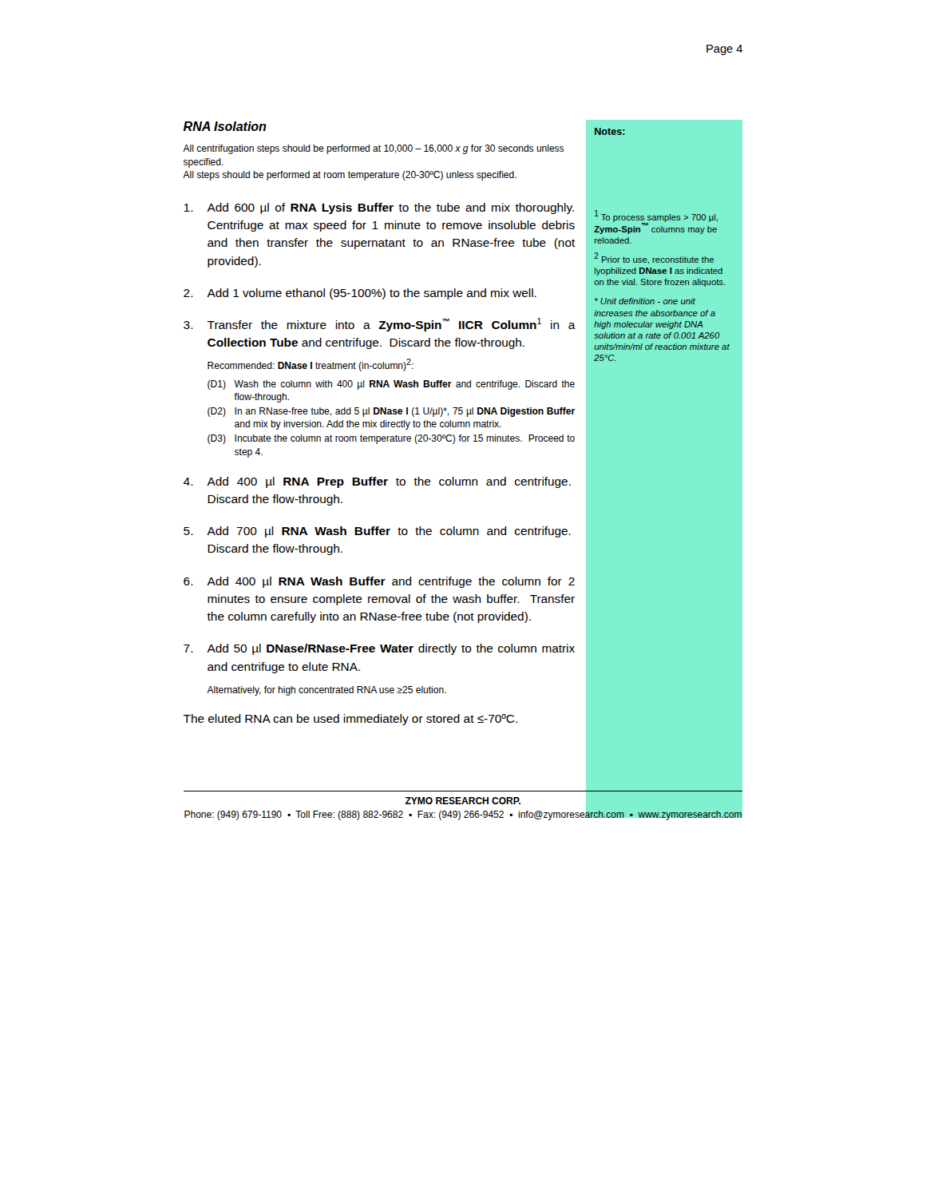Page 4
RNA Isolation
All centrifugation steps should be performed at 10,000 – 16,000 x g for 30 seconds unless specified.
All steps should be performed at room temperature (20-30ºC) unless specified.
Add 600 µl of RNA Lysis Buffer to the tube and mix thoroughly. Centrifuge at max speed for 1 minute to remove insoluble debris and then transfer the supernatant to an RNase-free tube (not provided).
Add 1 volume ethanol (95-100%) to the sample and mix well.
Transfer the mixture into a Zymo-Spin™ IICR Column1 in a Collection Tube and centrifuge. Discard the flow-through.
Recommended: DNase I treatment (in-column)2:
(D1)
Wash the column with 400 µl RNA Wash Buffer and centrifuge. Discard the flow-through.
(D2)
In an RNase-free tube, add 5 µl DNase I (1 U/µl)*, 75 µl DNA Digestion Buffer and mix by inversion. Add the mix directly to the column matrix.
(D3)
Incubate the column at room temperature (20-30ºC) for 15 minutes. Proceed to step 4.
Add 400 µl RNA Prep Buffer to the column and centrifuge. Discard the flow-through.
Add 700 µl RNA Wash Buffer to the column and centrifuge. Discard the flow-through.
Add 400 µl RNA Wash Buffer and centrifuge the column for 2 minutes to ensure complete removal of the wash buffer. Transfer the column carefully into an RNase-free tube (not provided).
Add 50 µl DNase/RNase-Free Water directly to the column matrix and centrifuge to elute RNA.
Alternatively, for high concentrated RNA use ≥25 elution.
The eluted RNA can be used immediately or stored at ≤-70ºC.
Notes:
1 To process samples > 700 µl, Zymo-Spin™ columns may be reloaded.
2 Prior to use, reconstitute the lyophilized DNase I as indicated on the vial. Store frozen aliquots.
* Unit definition - one unit increases the absorbance of a high molecular weight DNA solution at a rate of 0.001 A260 units/min/ml of reaction mixture at 25°C.
ZYMO RESEARCH CORP.
Phone: (949) 679-1190 ▪ Toll Free: (888) 882-9682 ▪ Fax: (949) 266-9452 ▪ info@zymoresearch.com ▪ www.zymoresearch.com